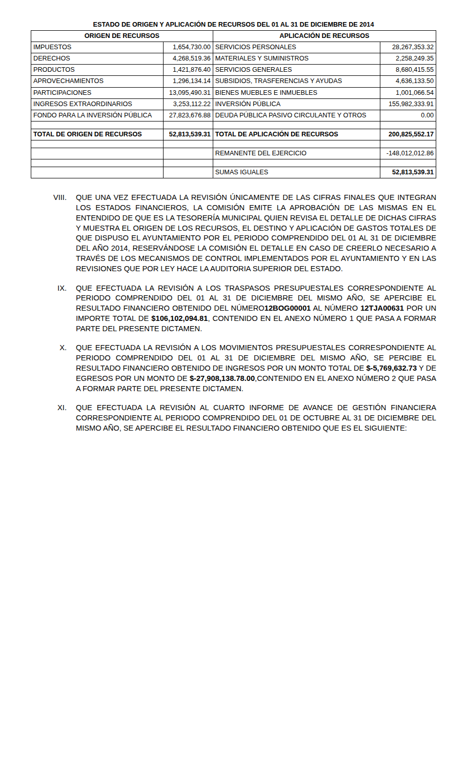ESTADO DE ORIGEN Y APLICACIÓN DE RECURSOS DEL 01 AL 31 DE DICIEMBRE DE 2014
| ORIGEN DE RECURSOS | APLICACIÓN DE RECURSOS |
| --- | --- |
| IMPUESTOS | 1,654,730.00 | SERVICIOS PERSONALES | 28,267,353.32 |
| DERECHOS | 4,268,519.36 | MATERIALES Y SUMINISTROS | 2,258,249.35 |
| PRODUCTOS | 1,421,876.40 | SERVICIOS GENERALES | 8,680,415.55 |
| APROVECHAMIENTOS | 1,296,134.14 | SUBSIDIOS, TRASFERENCIAS Y AYUDAS | 4,636,133.50 |
| PARTICIPACIONES | 13,095,490.31 | BIENES MUEBLES E INMUEBLES | 1,001,066.54 |
| INGRESOS EXTRAORDINARIOS | 3,253,112.22 | INVERSIÓN PÚBLICA | 155,982,333.91 |
| FONDO PARA LA INVERSIÓN PÚBLICA | 27,823,676.88 | DEUDA PÚBLICA PASIVO CIRCULANTE Y OTROS | 0.00 |
| TOTAL DE ORIGEN DE RECURSOS | 52,813,539.31 | TOTAL DE APLICACIÓN DE RECURSOS | 200,825,552.17 |
| | | REMANENTE DEL EJERCICIO | -148,012,012.86 |
| | | SUMAS IGUALES | 52,813,539.31 |
VIII. QUE UNA VEZ EFECTUADA LA REVISIÓN ÚNICAMENTE DE LAS CIFRAS FINALES QUE INTEGRAN LOS ESTADOS FINANCIEROS, LA COMISIÓN EMITE LA APROBACIÓN DE LAS MISMAS EN EL ENTENDIDO DE QUE ES LA TESORERÍA MUNICIPAL QUIEN REVISA EL DETALLE DE DICHAS CIFRAS Y MUESTRA EL ORIGEN DE LOS RECURSOS, EL DESTINO Y APLICACIÓN DE GASTOS TOTALES DE QUE DISPUSO EL AYUNTAMIENTO POR EL PERIODO COMPRENDIDO DEL 01 AL 31 DE DICIEMBRE DEL AÑO 2014, RESERVÁNDOSE LA COMISIÓN EL DETALLE EN CASO DE CREERLO NECESARIO A TRAVÉS DE LOS MECANISMOS DE CONTROL IMPLEMENTADOS POR EL AYUNTAMIENTO Y EN LAS REVISIONES QUE POR LEY HACE LA AUDITORIA SUPERIOR DEL ESTADO.
IX. QUE EFECTUADA LA REVISIÓN A LOS TRASPASOS PRESUPUESTALES CORRESPONDIENTE AL PERIODO COMPRENDIDO DEL 01 AL 31 DE DICIEMBRE DEL MISMO AÑO, SE APERCIBE EL RESULTADO FINANCIERO OBTENIDO DEL NÚMERO12BOG00001 AL NÚMERO 12TJA00631 POR UN IMPORTE TOTAL DE $106,102,094.81, CONTENIDO EN EL ANEXO NÚMERO 1 QUE PASA A FORMAR PARTE DEL PRESENTE DICTAMEN.
X. QUE EFECTUADA LA REVISIÓN A LOS MOVIMIENTOS PRESUPUESTALES CORRESPONDIENTE AL PERIODO COMPRENDIDO DEL 01 AL 31 DE DICIEMBRE DEL MISMO AÑO, SE PERCIBE EL RESULTADO FINANCIERO OBTENIDO DE INGRESOS POR UN MONTO TOTAL DE $-5,769,632.73 Y DE EGRESOS POR UN MONTO DE $-27,908,138.78.00,CONTENIDO EN EL ANEXO NÚMERO 2 QUE PASA A FORMAR PARTE DEL PRESENTE DICTAMEN.
XI. QUE EFECTUADA LA REVISIÓN AL CUARTO INFORME DE AVANCE DE GESTIÓN FINANCIERA CORRESPONDIENTE AL PERIODO COMPRENDIDO DEL 01 DE OCTUBRE AL 31 DE DICIEMBRE DEL MISMO AÑO, SE APERCIBE EL RESULTADO FINANCIERO OBTENIDO QUE ES EL SIGUIENTE: